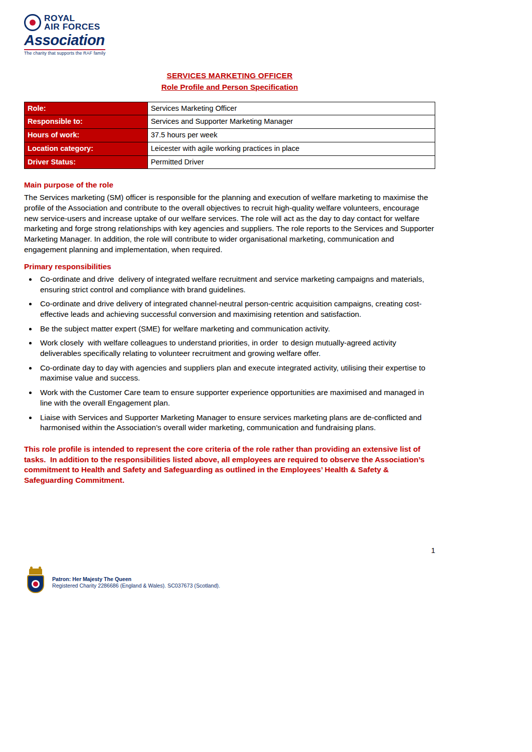ROYAL
AIR FORCES
Association
The charity that supports the RAF family
SERVICES MARKETING OFFICER
Role Profile and Person Specification
| Role: | Services Marketing Officer |
| Responsible to: | Services and Supporter Marketing Manager |
| Hours of work: | 37.5 hours per week |
| Location category: | Leicester with agile working practices in place |
| Driver Status: | Permitted Driver |
Main purpose of the role
The Services marketing (SM) officer is responsible for the planning and execution of welfare marketing to maximise the profile of the Association and contribute to the overall objectives to recruit high-quality welfare volunteers, encourage new service-users and increase uptake of our welfare services. The role will act as the day to day contact for welfare marketing and forge strong relationships with key agencies and suppliers. The role reports to the Services and Supporter Marketing Manager. In addition, the role will contribute to wider organisational marketing, communication and engagement planning and implementation, when required.
Primary responsibilities
Co-ordinate and drive delivery of integrated welfare recruitment and service marketing campaigns and materials, ensuring strict control and compliance with brand guidelines.
Co-ordinate and drive delivery of integrated channel-neutral person-centric acquisition campaigns, creating cost-effective leads and achieving successful conversion and maximising retention and satisfaction.
Be the subject matter expert (SME) for welfare marketing and communication activity.
Work closely with welfare colleagues to understand priorities, in order to design mutually-agreed activity deliverables specifically relating to volunteer recruitment and growing welfare offer.
Co-ordinate day to day with agencies and suppliers plan and execute integrated activity, utilising their expertise to maximise value and success.
Work with the Customer Care team to ensure supporter experience opportunities are maximised and managed in line with the overall Engagement plan.
Liaise with Services and Supporter Marketing Manager to ensure services marketing plans are de-conflicted and harmonised within the Association’s overall wider marketing, communication and fundraising plans.
This role profile is intended to represent the core criteria of the role rather than providing an extensive list of tasks. In addition to the responsibilities listed above, all employees are required to observe the Association’s commitment to Health and Safety and Safeguarding as outlined in the Employees’ Health & Safety & Safeguarding Commitment.
1
Patron: Her Majesty The Queen
Registered Charity 2286686 (England & Wales). SC037673 (Scotland).